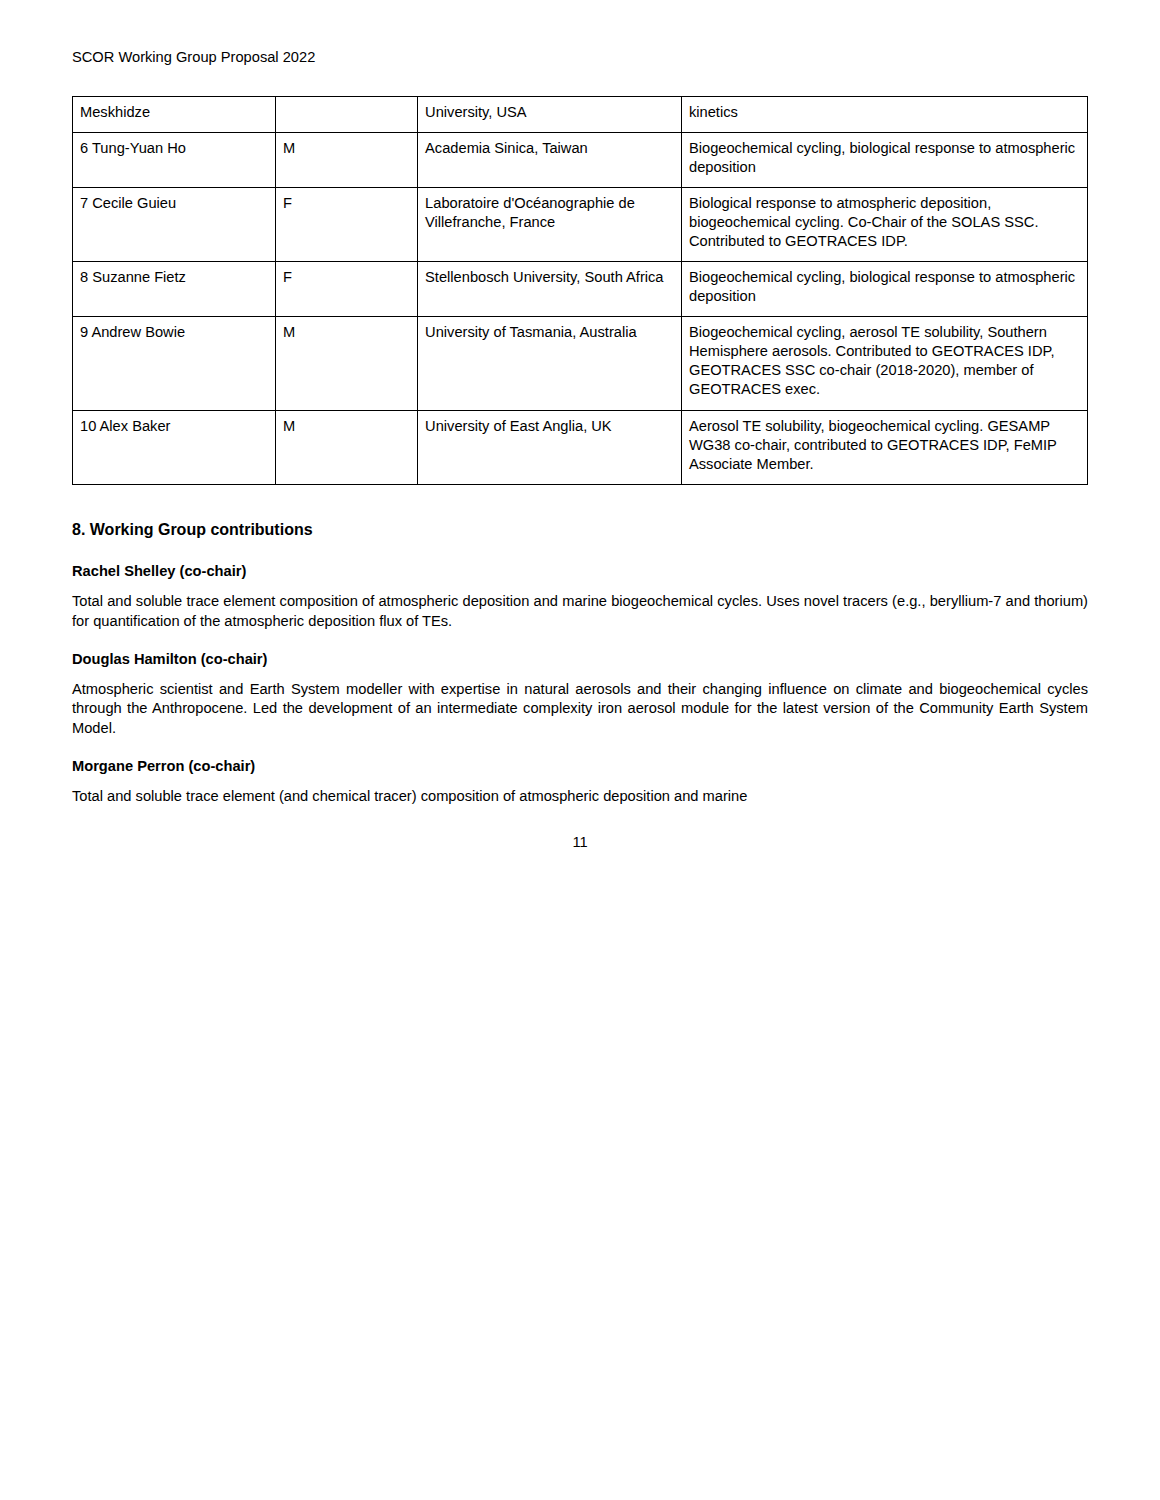SCOR Working Group Proposal 2022
| Meskhidze | | University, USA | kinetics |
| 6 Tung-Yuan Ho | M | Academia Sinica, Taiwan | Biogeochemical cycling, biological response to atmospheric deposition |
| 7 Cecile Guieu | F | Laboratoire d'Océanographie de Villefranche, France | Biological response to atmospheric deposition, biogeochemical cycling. Co-Chair of the SOLAS SSC. Contributed to GEOTRACES IDP. |
| 8 Suzanne Fietz | F | Stellenbosch University, South Africa | Biogeochemical cycling, biological response to atmospheric deposition |
| 9 Andrew Bowie | M | University of Tasmania, Australia | Biogeochemical cycling, aerosol TE solubility, Southern Hemisphere aerosols. Contributed to GEOTRACES IDP, GEOTRACES SSC co-chair (2018-2020), member of GEOTRACES exec. |
| 10 Alex Baker | M | University of East Anglia, UK | Aerosol TE solubility, biogeochemical cycling. GESAMP WG38 co-chair, contributed to GEOTRACES IDP, FeMIP Associate Member. |
8. Working Group contributions
Rachel Shelley (co-chair)
Total and soluble trace element composition of atmospheric deposition and marine biogeochemical cycles. Uses novel tracers (e.g., beryllium-7 and thorium) for quantification of the atmospheric deposition flux of TEs.
Douglas Hamilton (co-chair)
Atmospheric scientist and Earth System modeller with expertise in natural aerosols and their changing influence on climate and biogeochemical cycles through the Anthropocene. Led the development of an intermediate complexity iron aerosol module for the latest version of the Community Earth System Model.
Morgane Perron (co-chair)
Total and soluble trace element (and chemical tracer) composition of atmospheric deposition and marine
11